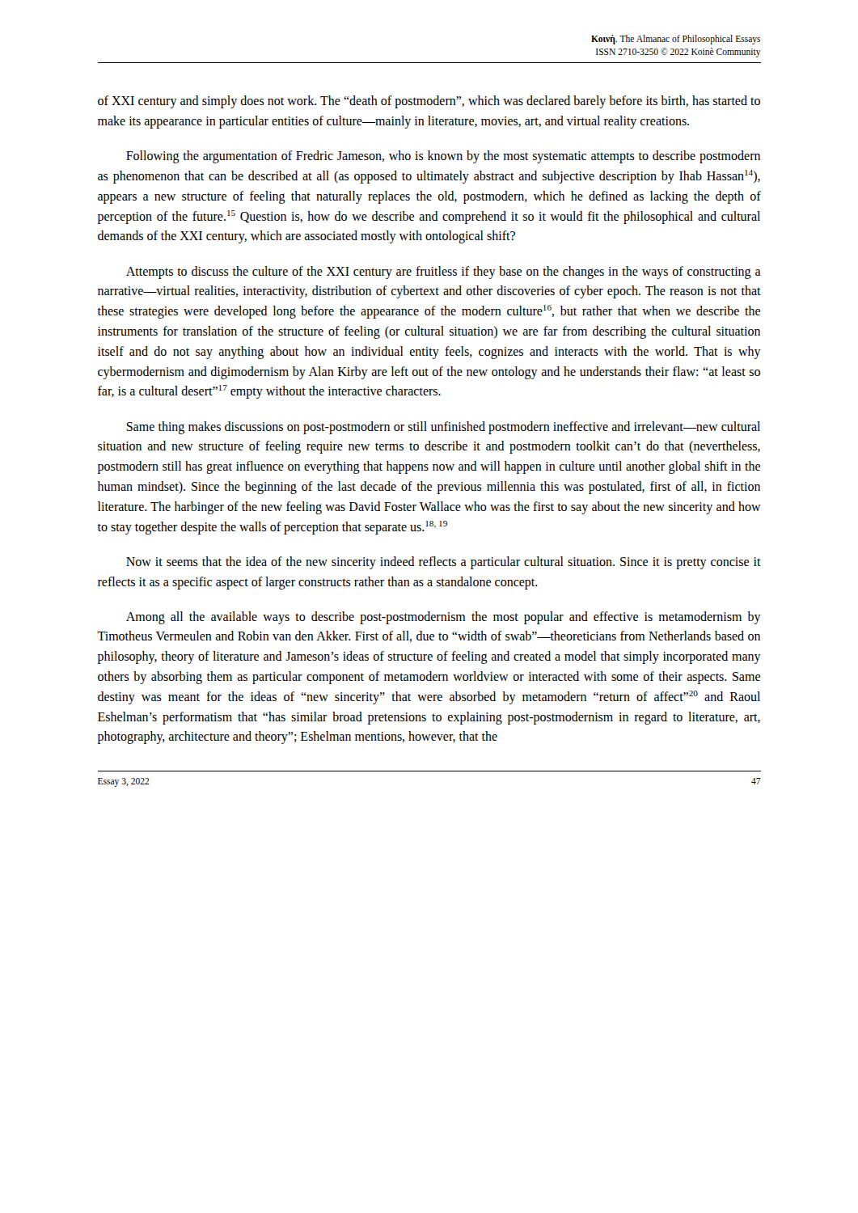Κοινὴ. The Almanac of Philosophical Essays
ISSN 2710-3250 © 2022 Koinè Community
of XXI century and simply does not work. The “death of postmodern”, which was declared barely before its birth, has started to make its appearance in particular entities of culture—mainly in literature, movies, art, and virtual reality creations.
Following the argumentation of Fredric Jameson, who is known by the most systematic attempts to describe postmodern as phenomenon that can be described at all (as opposed to ultimately abstract and subjective description by Ihab Hassan14), appears a new structure of feeling that naturally replaces the old, postmodern, which he defined as lacking the depth of perception of the future.15 Question is, how do we describe and comprehend it so it would fit the philosophical and cultural demands of the XXI century, which are associated mostly with ontological shift?
Attempts to discuss the culture of the XXI century are fruitless if they base on the changes in the ways of constructing a narrative—virtual realities, interactivity, distribution of cybertext and other discoveries of cyber epoch. The reason is not that these strategies were developed long before the appearance of the modern culture16, but rather that when we describe the instruments for translation of the structure of feeling (or cultural situation) we are far from describing the cultural situation itself and do not say anything about how an individual entity feels, cognizes and interacts with the world. That is why cybermodernism and digimodernism by Alan Kirby are left out of the new ontology and he understands their flaw: “at least so far, is a cultural desert”17 empty without the interactive characters.
Same thing makes discussions on post-postmodern or still unfinished postmodern ineffective and irrelevant—new cultural situation and new structure of feeling require new terms to describe it and postmodern toolkit can’t do that (nevertheless, postmodern still has great influence on everything that happens now and will happen in culture until another global shift in the human mindset). Since the beginning of the last decade of the previous millennia this was postulated, first of all, in fiction literature. The harbinger of the new feeling was David Foster Wallace who was the first to say about the new sincerity and how to stay together despite the walls of perception that separate us.18, 19
Now it seems that the idea of the new sincerity indeed reflects a particular cultural situation. Since it is pretty concise it reflects it as a specific aspect of larger constructs rather than as a standalone concept.
Among all the available ways to describe post-postmodernism the most popular and effective is metamodernism by Timotheus Vermeulen and Robin van den Akker. First of all, due to “width of swab”—theoreticians from Netherlands based on philosophy, theory of literature and Jameson’s ideas of structure of feeling and created a model that simply incorporated many others by absorbing them as particular component of metamodern worldview or interacted with some of their aspects. Same destiny was meant for the ideas of “new sincerity” that were absorbed by metamodern “return of affect”20 and Raoul Eshelman’s performatism that “has similar broad pretensions to explaining post-postmodernism in regard to literature, art, photography, architecture and theory”; Eshelman mentions, however, that the
Essay 3, 2022 47